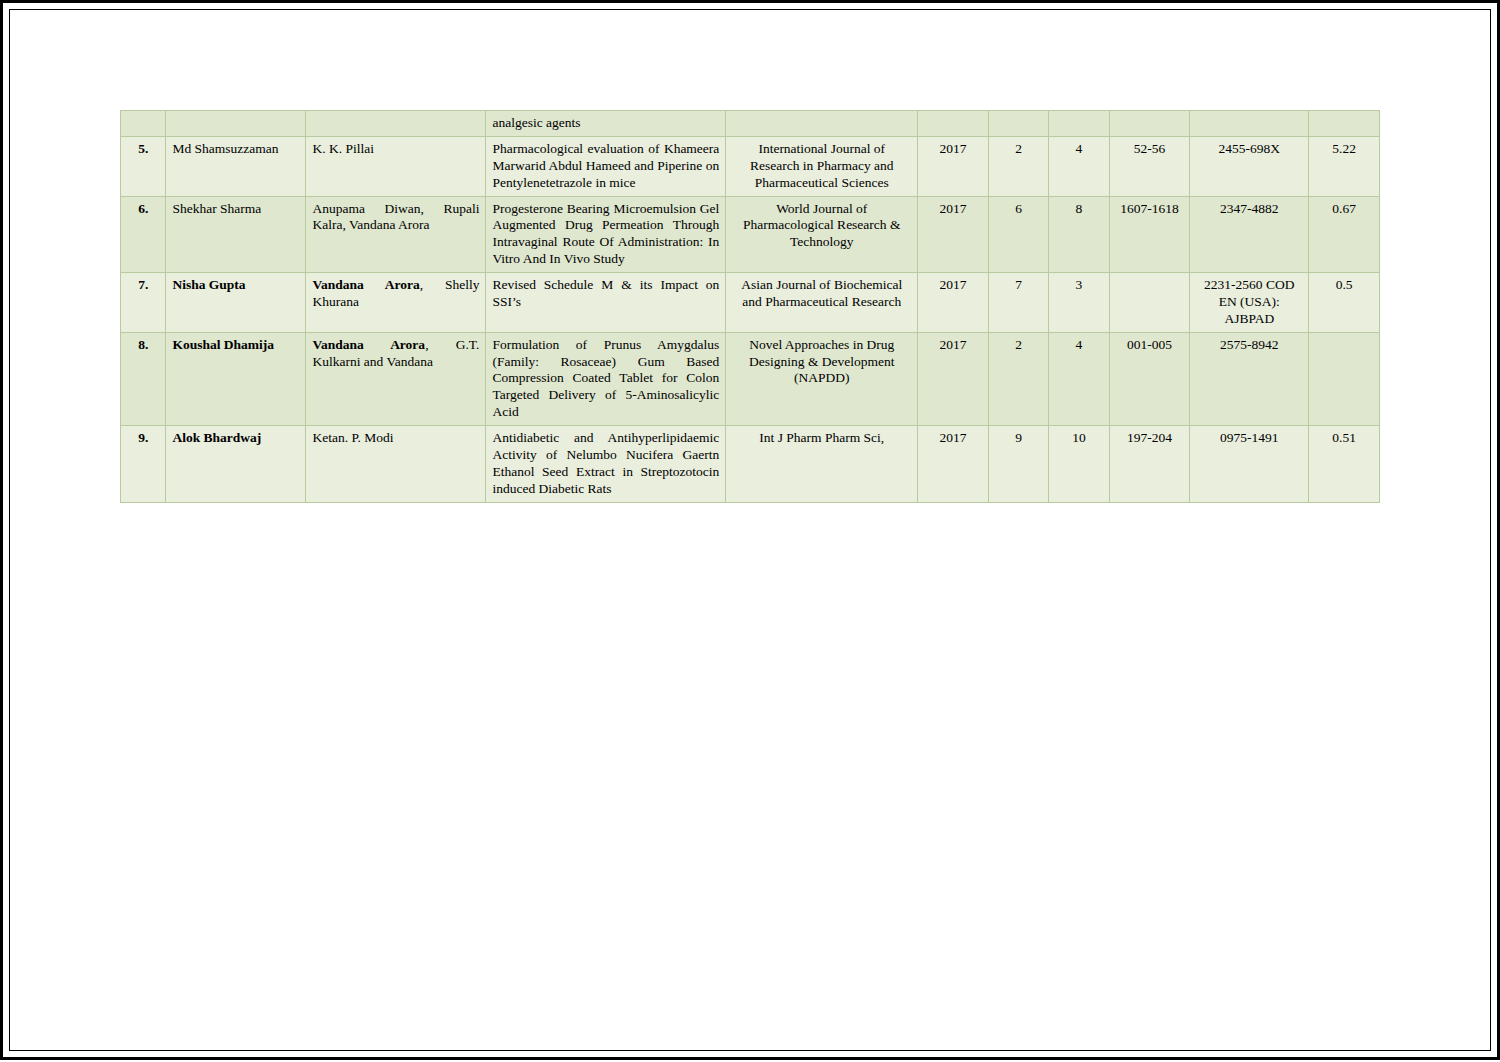| | | | analgesic agents | | | | | | | |
| 5. | Md Shamsuzzaman | K. K. Pillai | Pharmacological evaluation of Khameera Marwarid Abdul Hameed and Piperine on Pentylenetetrazole in mice | International Journal of Research in Pharmacy and Pharmaceutical Sciences | 2017 | 2 | 4 | 52-56 | 2455-698X | 5.22 |
| 6. | Shekhar Sharma | Anupama Diwan, Rupali Kalra, Vandana Arora | Progesterone Bearing Microemulsion Gel Augmented Drug Permeation Through Intravaginal Route Of Administration: In Vitro And In Vivo Study | World Journal of Pharmacological Research & Technology | 2017 | 6 | 8 | 1607-1618 | 2347-4882 | 0.67 |
| 7. | Nisha Gupta | Vandana Arora , Shelly Khurana | Revised Schedule M & its Impact on SSI’s | Asian Journal of Biochemical and Pharmaceutical Research | 2017 | 7 | 3 | | 2231-2560 COD EN (USA): AJBPAD | 0.5 |
| 8. | Koushal Dhamija | Vandana Arora , G.T. Kulkarni and Vandana | Formulation of Prunus Amygdalus (Family: Rosaceae) Gum Based Compression Coated Tablet for Colon Targeted Delivery of 5-Aminosalicylic Acid | Novel Approaches in Drug Designing & Development (NAPDD) | 2017 | 2 | 4 | 001-005 | 2575-8942 | |
| 9. | Alok Bhardwaj | Ketan. P. Modi | Antidiabetic and Antihyperlipidaemic Activity of Nelumbo Nucifera Gaertn Ethanol Seed Extract in Streptozotocin induced Diabetic Rats | Int J Pharm Pharm Sci, | 2017 | 9 | 10 | 197-204 | 0975-1491 | 0.51 |